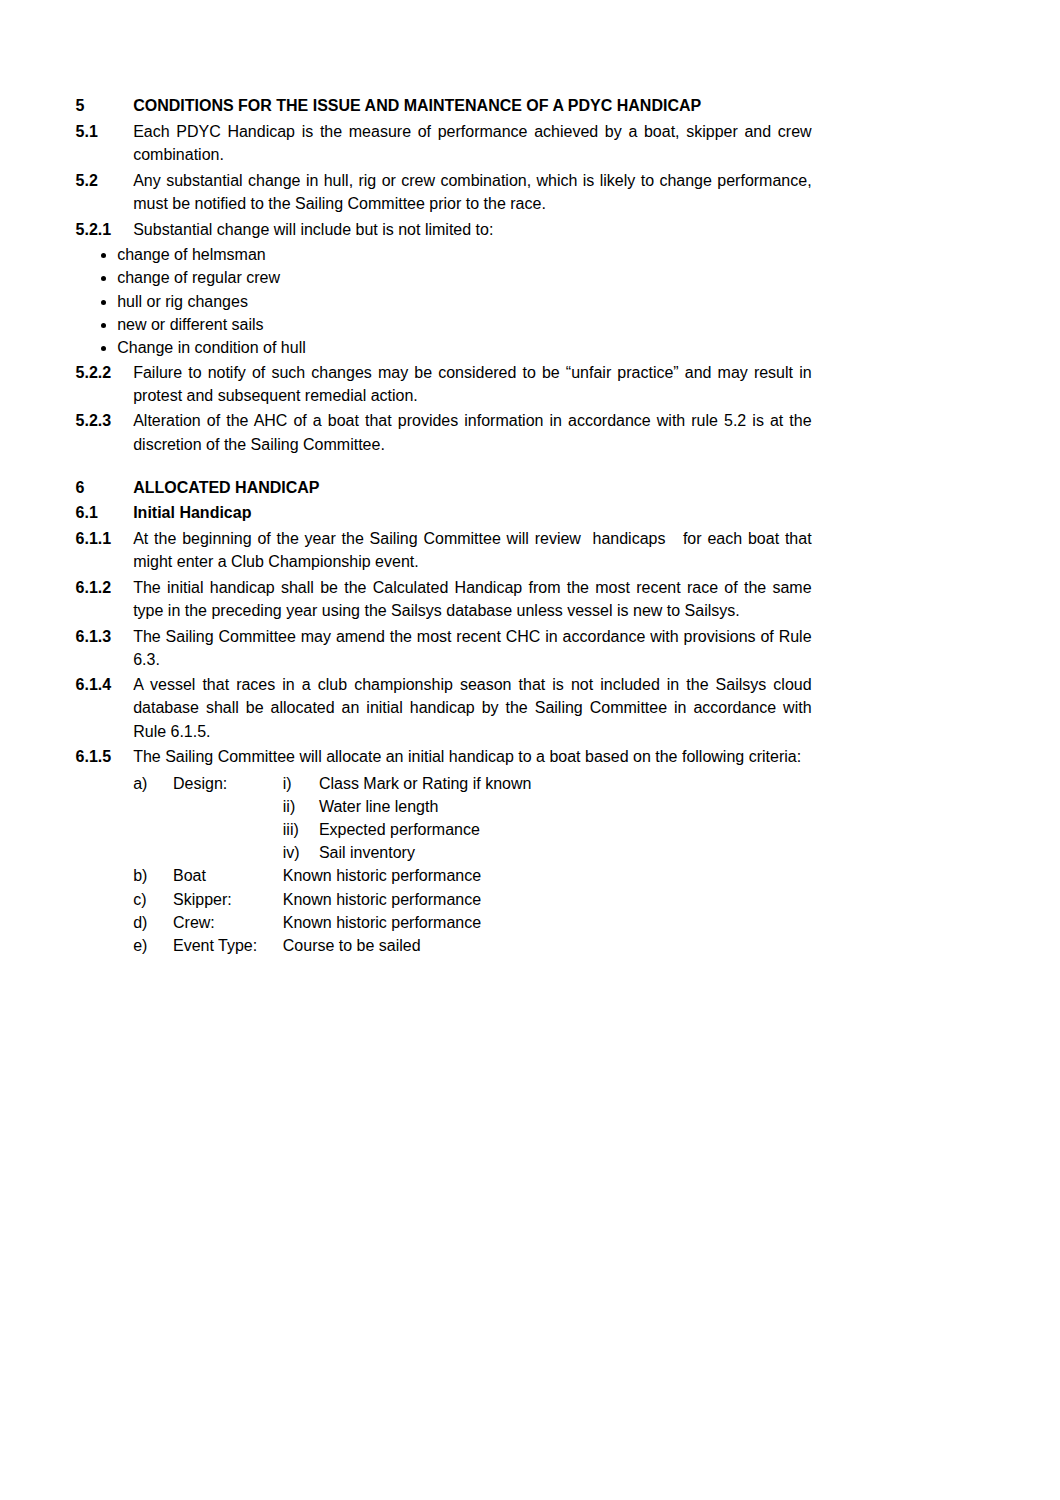5
CONDITIONS FOR THE ISSUE AND MAINTENANCE OF A PDYC HANDICAP
5.1
Each PDYC Handicap is the measure of performance achieved by a boat, skipper and crew combination.
5.2
Any substantial change in hull, rig or crew combination, which is likely to change performance, must be notified to the Sailing Committee prior to the race.
5.2.1
Substantial change will include but is not limited to:
change of helmsman
change of regular crew
hull or rig changes
new or different sails
Change in condition of hull
5.2.2
Failure to notify of such changes may be considered to be “unfair practice” and may result in protest and subsequent remedial action.
5.2.3
Alteration of the AHC of a boat that provides information in accordance with rule 5.2 is at the discretion of the Sailing Committee.
6
ALLOCATED HANDICAP
6.1
Initial Handicap
6.1.1
At the beginning of the year the Sailing Committee will review handicaps for each boat that might enter a Club Championship event.
6.1.2
The initial handicap shall be the Calculated Handicap from the most recent race of the same type in the preceding year using the Sailsys database unless vessel is new to Sailsys.
6.1.3
The Sailing Committee may amend the most recent CHC in accordance with provisions of Rule 6.3.
6.1.4
A vessel that races in a club championship season that is not included in the Sailsys cloud database shall be allocated an initial handicap by the Sailing Committee in accordance with Rule 6.1.5.
6.1.5
The Sailing Committee will allocate an initial handicap to a boat based on the following criteria:
| a) | Design: | i) | Class Mark or Rating if known |
| | | ii) | Water line length |
| | | iii) | Expected performance |
| | | iv) | Sail inventory |
| b) | Boat | Known historic performance |
| c) | Skipper: | Known historic performance |
| d) | Crew: | Known historic performance |
| e) | Event Type: | Course to be sailed |